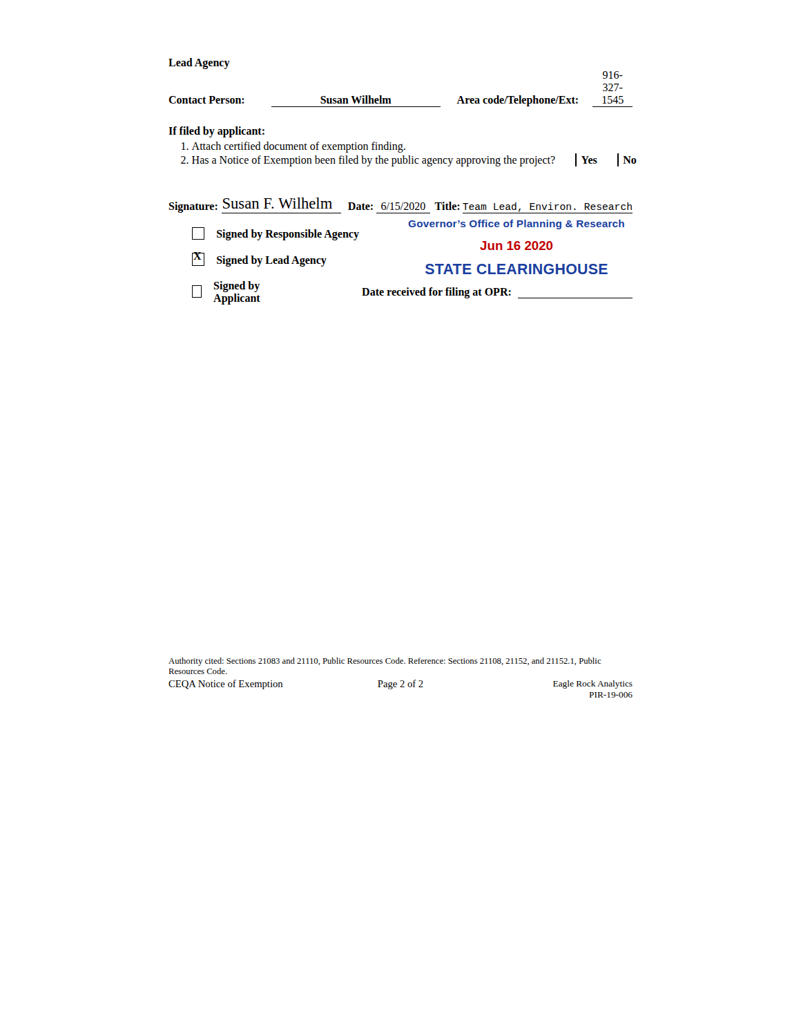Lead Agency
| Contact Person: | Susan Wilhelm | | Area code/Telephone/Ext: | 916-327-1545 |
If filed by applicant:
Attach certified document of exemption finding.
Has a Notice of Exemption been filed by the public agency approving the project? Yes No
Governor’s Office of Planning & Research
Jun 16 2020
STATE CLEARINGHOUSE
| Signature: | Susan F. Wilhelm | | Date: | 6/15/2020 | | Title: | Team Lead, Environ. Research |
Signed by Responsible Agency
Signed by Lead Agency
Signed by Applicant Date received for filing at OPR:
Authority cited: Sections 21083 and 21110, Public Resources Code. Reference: Sections 21108, 21152, and 21152.1, Public Resources Code.
| CEQA Notice of Exemption | Page 2 of 2 | Eagle Rock Analytics PIR-19-006 |